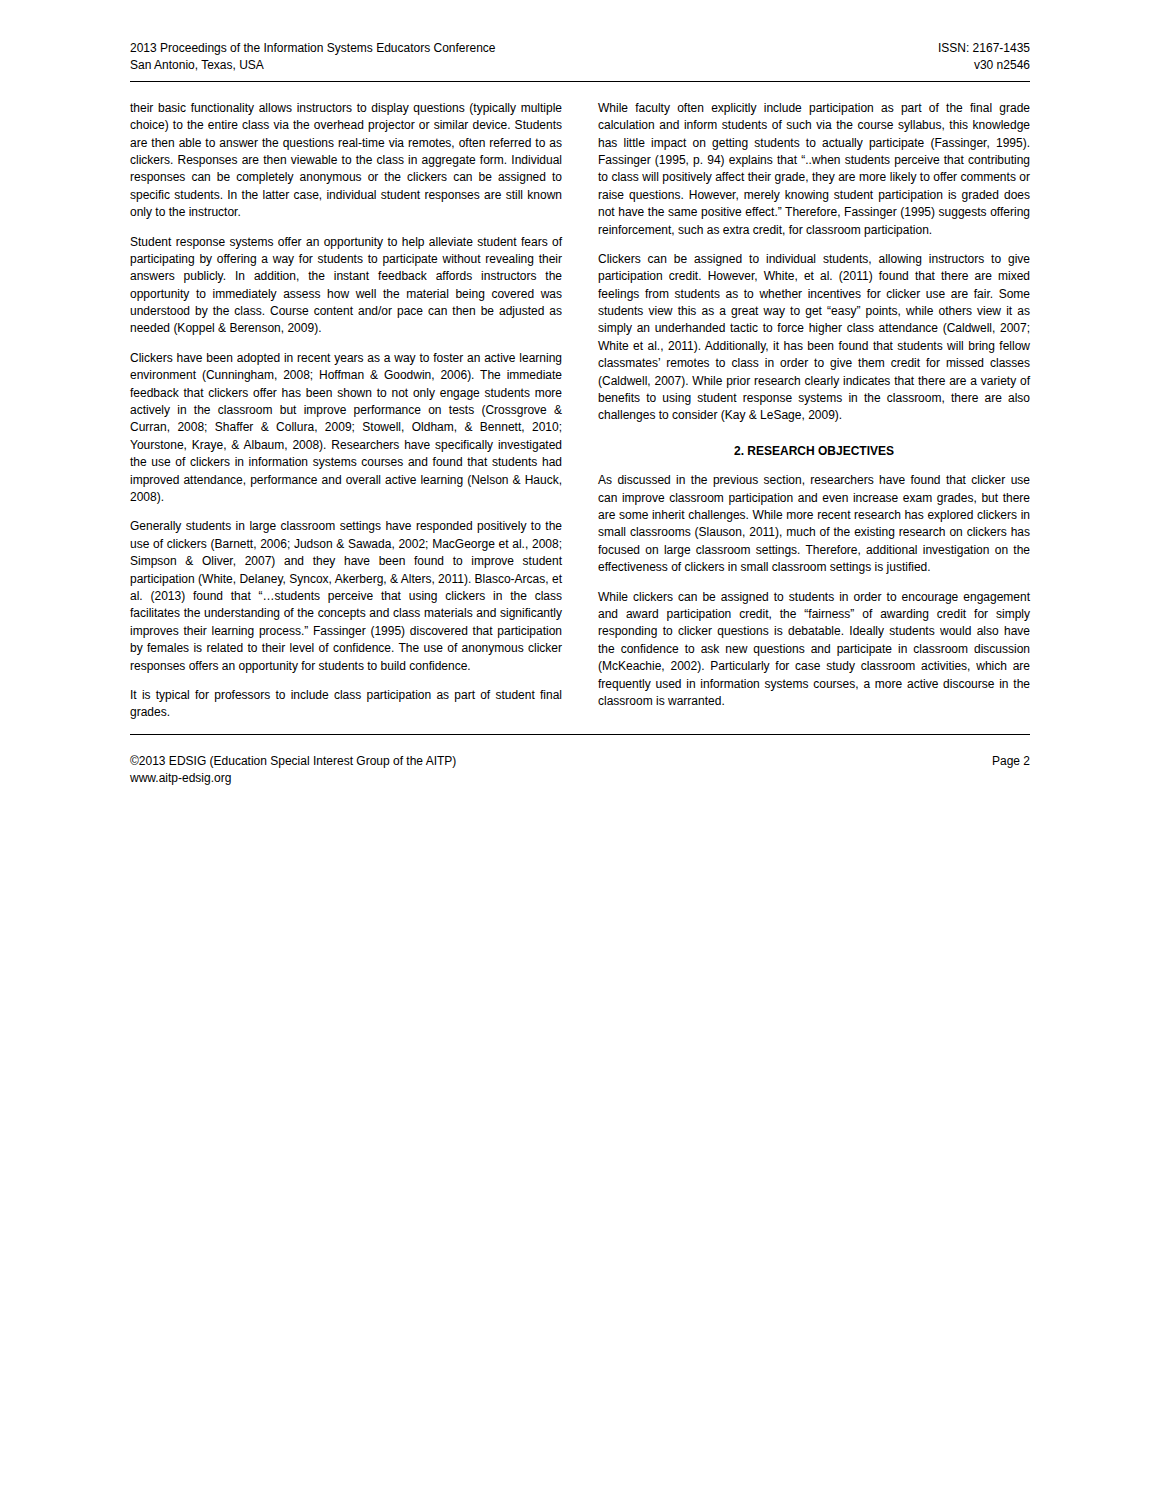2013 Proceedings of the Information Systems Educators Conference
San Antonio, Texas, USA
ISSN: 2167-1435
v30 n2546
their basic functionality allows instructors to display questions (typically multiple choice) to the entire class via the overhead projector or similar device. Students are then able to answer the questions real-time via remotes, often referred to as clickers. Responses are then viewable to the class in aggregate form. Individual responses can be completely anonymous or the clickers can be assigned to specific students. In the latter case, individual student responses are still known only to the instructor.
Student response systems offer an opportunity to help alleviate student fears of participating by offering a way for students to participate without revealing their answers publicly. In addition, the instant feedback affords instructors the opportunity to immediately assess how well the material being covered was understood by the class. Course content and/or pace can then be adjusted as needed (Koppel & Berenson, 2009).
Clickers have been adopted in recent years as a way to foster an active learning environment (Cunningham, 2008; Hoffman & Goodwin, 2006). The immediate feedback that clickers offer has been shown to not only engage students more actively in the classroom but improve performance on tests (Crossgrove & Curran, 2008; Shaffer & Collura, 2009; Stowell, Oldham, & Bennett, 2010; Yourstone, Kraye, & Albaum, 2008). Researchers have specifically investigated the use of clickers in information systems courses and found that students had improved attendance, performance and overall active learning (Nelson & Hauck, 2008).
Generally students in large classroom settings have responded positively to the use of clickers (Barnett, 2006; Judson & Sawada, 2002; MacGeorge et al., 2008; Simpson & Oliver, 2007) and they have been found to improve student participation (White, Delaney, Syncox, Akerberg, & Alters, 2011). Blasco-Arcas, et al. (2013) found that “…students perceive that using clickers in the class facilitates the understanding of the concepts and class materials and significantly improves their learning process.” Fassinger (1995) discovered that participation by females is related to their level of confidence. The use of anonymous clicker responses offers an opportunity for students to build confidence.
It is typical for professors to include class participation as part of student final grades.
While faculty often explicitly include participation as part of the final grade calculation and inform students of such via the course syllabus, this knowledge has little impact on getting students to actually participate (Fassinger, 1995). Fassinger (1995, p. 94) explains that “..when students perceive that contributing to class will positively affect their grade, they are more likely to offer comments or raise questions. However, merely knowing student participation is graded does not have the same positive effect.” Therefore, Fassinger (1995) suggests offering reinforcement, such as extra credit, for classroom participation.
Clickers can be assigned to individual students, allowing instructors to give participation credit. However, White, et al. (2011) found that there are mixed feelings from students as to whether incentives for clicker use are fair. Some students view this as a great way to get “easy” points, while others view it as simply an underhanded tactic to force higher class attendance (Caldwell, 2007; White et al., 2011). Additionally, it has been found that students will bring fellow classmates’ remotes to class in order to give them credit for missed classes (Caldwell, 2007). While prior research clearly indicates that there are a variety of benefits to using student response systems in the classroom, there are also challenges to consider (Kay & LeSage, 2009).
2. RESEARCH OBJECTIVES
As discussed in the previous section, researchers have found that clicker use can improve classroom participation and even increase exam grades, but there are some inherit challenges. While more recent research has explored clickers in small classrooms (Slauson, 2011), much of the existing research on clickers has focused on large classroom settings. Therefore, additional investigation on the effectiveness of clickers in small classroom settings is justified.
While clickers can be assigned to students in order to encourage engagement and award participation credit, the “fairness” of awarding credit for simply responding to clicker questions is debatable. Ideally students would also have the confidence to ask new questions and participate in classroom discussion (McKeachie, 2002). Particularly for case study classroom activities, which are frequently used in information systems courses, a more active discourse in the classroom is warranted.
©2013 EDSIG (Education Special Interest Group of the AITP)
www.aitp-edsig.org
Page 2